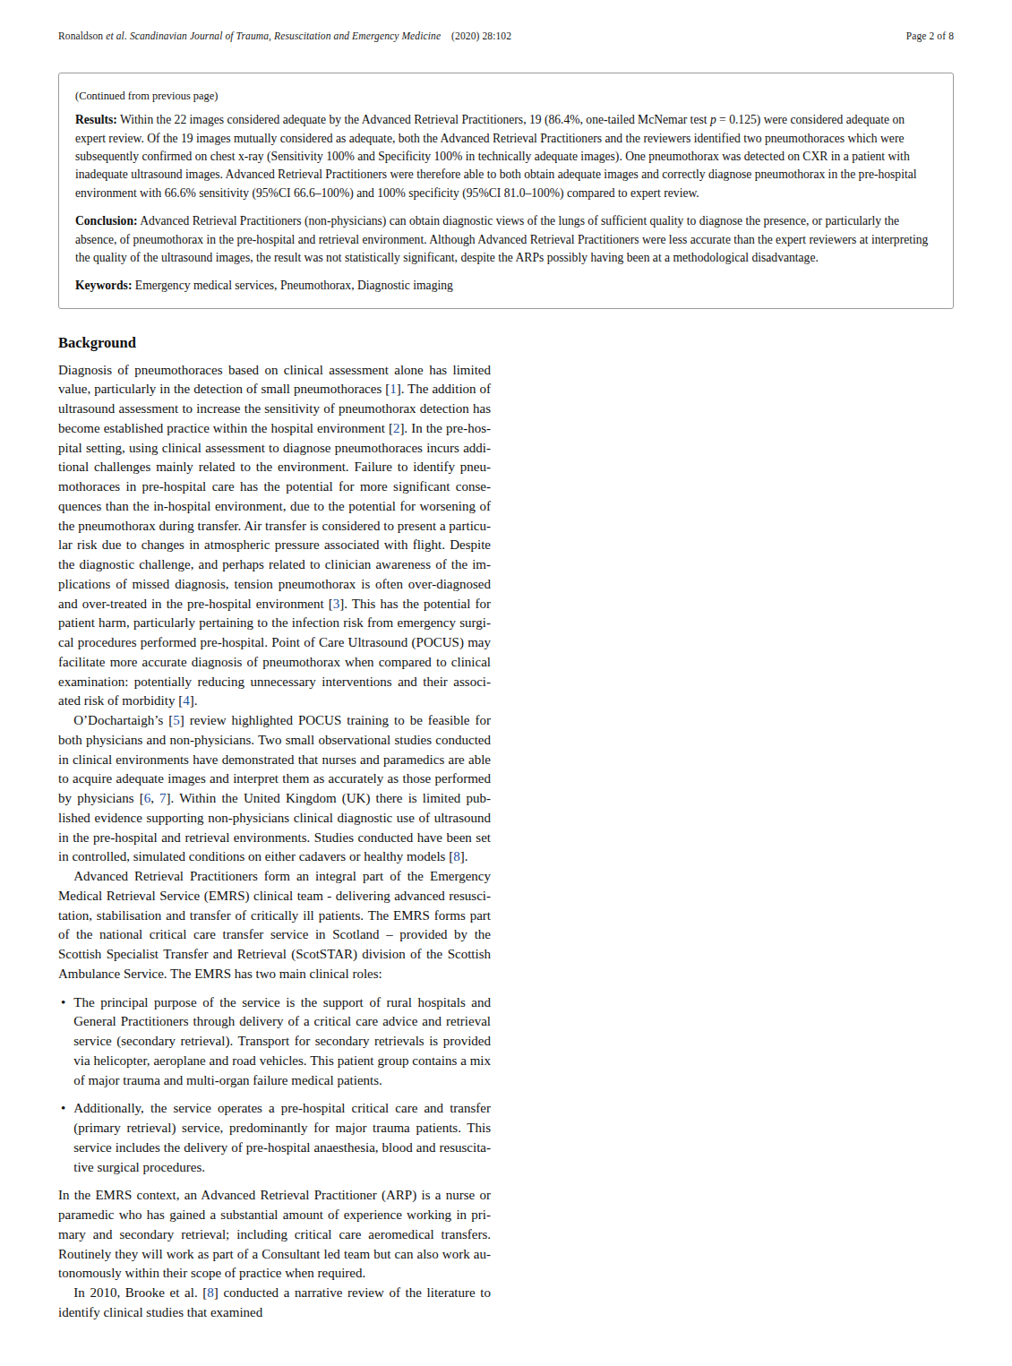Ronaldson et al. Scandinavian Journal of Trauma, Resuscitation and Emergency Medicine (2020) 28:102 Page 2 of 8
(Continued from previous page)
Results: Within the 22 images considered adequate by the Advanced Retrieval Practitioners, 19 (86.4%, one-tailed McNemar test p = 0.125) were considered adequate on expert review. Of the 19 images mutually considered as adequate, both the Advanced Retrieval Practitioners and the reviewers identified two pneumothoraces which were subsequently confirmed on chest x-ray (Sensitivity 100% and Specificity 100% in technically adequate images). One pneumothorax was detected on CXR in a patient with inadequate ultrasound images. Advanced Retrieval Practitioners were therefore able to both obtain adequate images and correctly diagnose pneumothorax in the pre-hospital environment with 66.6% sensitivity (95%CI 66.6–100%) and 100% specificity (95%CI 81.0–100%) compared to expert review.
Conclusion: Advanced Retrieval Practitioners (non-physicians) can obtain diagnostic views of the lungs of sufficient quality to diagnose the presence, or particularly the absence, of pneumothorax in the pre-hospital and retrieval environment. Although Advanced Retrieval Practitioners were less accurate than the expert reviewers at interpreting the quality of the ultrasound images, the result was not statistically significant, despite the ARPs possibly having been at a methodological disadvantage.
Keywords: Emergency medical services, Pneumothorax, Diagnostic imaging
Background
Diagnosis of pneumothoraces based on clinical assessment alone has limited value, particularly in the detection of small pneumothoraces [1]. The addition of ultrasound assessment to increase the sensitivity of pneumothorax detection has become established practice within the hospital environment [2]. In the pre-hospital setting, using clinical assessment to diagnose pneumothoraces incurs additional challenges mainly related to the environment. Failure to identify pneumothoraces in pre-hospital care has the potential for more significant consequences than the in-hospital environment, due to the potential for worsening of the pneumothorax during transfer. Air transfer is considered to present a particular risk due to changes in atmospheric pressure associated with flight. Despite the diagnostic challenge, and perhaps related to clinician awareness of the implications of missed diagnosis, tension pneumothorax is often over-diagnosed and over-treated in the pre-hospital environment [3]. This has the potential for patient harm, particularly pertaining to the infection risk from emergency surgical procedures performed pre-hospital. Point of Care Ultrasound (POCUS) may facilitate more accurate diagnosis of pneumothorax when compared to clinical examination: potentially reducing unnecessary interventions and their associated risk of morbidity [4].
O’Dochartaigh’s [5] review highlighted POCUS training to be feasible for both physicians and non-physicians. Two small observational studies conducted in clinical environments have demonstrated that nurses and paramedics are able to acquire adequate images and interpret them as accurately as those performed by physicians [6, 7]. Within the United Kingdom (UK) there is limited published evidence supporting non-physicians clinical diagnostic use of ultrasound in the pre-hospital and retrieval environments. Studies conducted have been set in controlled, simulated conditions on either cadavers or healthy models [8].
Advanced Retrieval Practitioners form an integral part of the Emergency Medical Retrieval Service (EMRS) clinical team - delivering advanced resuscitation, stabilisation and transfer of critically ill patients. The EMRS forms part of the national critical care transfer service in Scotland – provided by the Scottish Specialist Transfer and Retrieval (ScotSTAR) division of the Scottish Ambulance Service. The EMRS has two main clinical roles:
The principal purpose of the service is the support of rural hospitals and General Practitioners through delivery of a critical care advice and retrieval service (secondary retrieval). Transport for secondary retrievals is provided via helicopter, aeroplane and road vehicles. This patient group contains a mix of major trauma and multi-organ failure medical patients.
Additionally, the service operates a pre-hospital critical care and transfer (primary retrieval) service, predominantly for major trauma patients. This service includes the delivery of pre-hospital anaesthesia, blood and resuscitative surgical procedures.
In the EMRS context, an Advanced Retrieval Practitioner (ARP) is a nurse or paramedic who has gained a substantial amount of experience working in primary and secondary retrieval; including critical care aeromedical transfers. Routinely they will work as part of a Consultant led team but can also work autonomously within their scope of practice when required.
In 2010, Brooke et al. [8] conducted a narrative review of the literature to identify clinical studies that examined